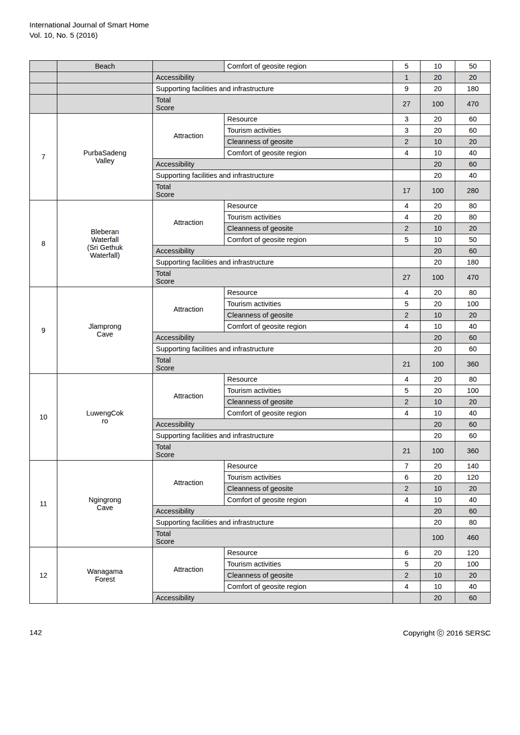International Journal of Smart Home
Vol. 10, No. 5 (2016)
| | Beach | | Comfort of geosite region | 5 | 10 | 50 |
| | | Accessibility | 1 | 20 | 20 |
| | | Supporting facilities and infrastructure | 9 | 20 | 180 |
| | | Total Score | 27 | 100 | 470 |
| 7 | PurbaSadeng Valley | Attraction | Resource | 3 | 20 | 60 |
| Tourism activities | 3 | 20 | 60 |
| Cleanness of geosite | 2 | 10 | 20 |
| Comfort of geosite region | 4 | 10 | 40 |
| Accessibility | | 20 | 60 |
| Supporting facilities and infrastructure | | 20 | 40 |
| Total Score | 17 | 100 | 280 |
| 8 | Bleberan Waterfall (Sri Gethuk Waterfall) | Attraction | Resource | 4 | 20 | 80 |
| Tourism activities | 4 | 20 | 80 |
| Cleanness of geosite | 2 | 10 | 20 |
| Comfort of geosite region | 5 | 10 | 50 |
| Accessibility | | 20 | 60 |
| Supporting facilities and infrastructure | | 20 | 180 |
| Total Score | 27 | 100 | 470 |
| 9 | Jlamprong Cave | Attraction | Resource | 4 | 20 | 80 |
| Tourism activities | 5 | 20 | 100 |
| Cleanness of geosite | 2 | 10 | 20 |
| Comfort of geosite region | 4 | 10 | 40 |
| Accessibility | | 20 | 60 |
| Supporting facilities and infrastructure | | 20 | 60 |
| Total Score | 21 | 100 | 360 |
| 10 | LuwengCok ro | Attraction | Resource | 4 | 20 | 80 |
| Tourism activities | 5 | 20 | 100 |
| Cleanness of geosite | 2 | 10 | 20 |
| Comfort of geosite region | 4 | 10 | 40 |
| Accessibility | | 20 | 60 |
| Supporting facilities and infrastructure | | 20 | 60 |
| Total Score | 21 | 100 | 360 |
| 11 | Ngingrong Cave | Attraction | Resource | 7 | 20 | 140 |
| Tourism activities | 6 | 20 | 120 |
| Cleanness of geosite | 2 | 10 | 20 |
| Comfort of geosite region | 4 | 10 | 40 |
| Accessibility | | 20 | 60 |
| Supporting facilities and infrastructure | | 20 | 80 |
| Total Score | | 100 | 460 |
| 12 | Wanagama Forest | Attraction | Resource | 6 | 20 | 120 |
| Tourism activities | 5 | 20 | 100 |
| Cleanness of geosite | 2 | 10 | 20 |
| Comfort of geosite region | 4 | 10 | 40 |
| Accessibility | | 20 | 60 |
142 Copyright ⓒ 2016 SERSC